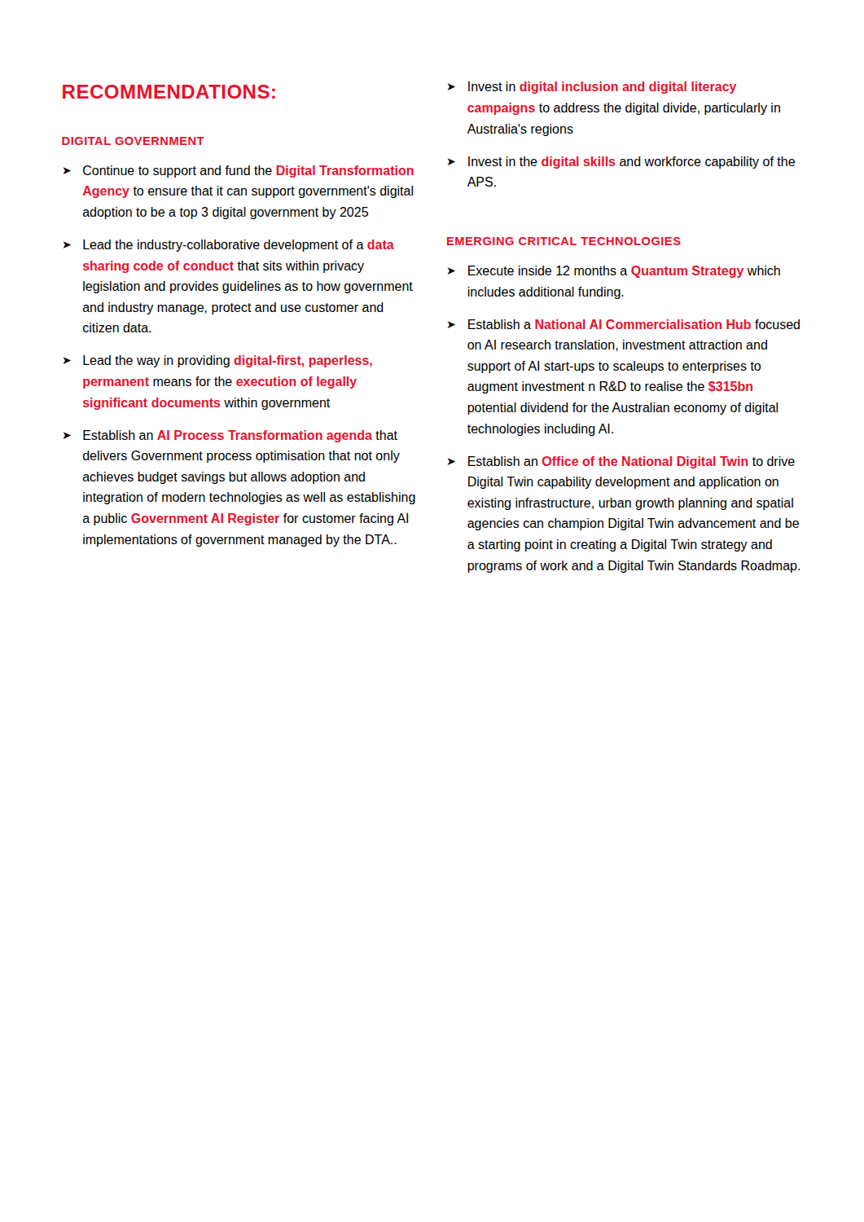RECOMMENDATIONS:
DIGITAL GOVERNMENT
Continue to support and fund the Digital Transformation Agency to ensure that it can support government's digital adoption to be a top 3 digital government by 2025
Lead the industry-collaborative development of a data sharing code of conduct that sits within privacy legislation and provides guidelines as to how government and industry manage, protect and use customer and citizen data.
Lead the way in providing digital-first, paperless, permanent means for the execution of legally significant documents within government
Establish an AI Process Transformation agenda that delivers Government process optimisation that not only achieves budget savings but allows adoption and integration of modern technologies as well as establishing a public Government AI Register for customer facing AI implementations of government managed by the DTA..
Invest in digital inclusion and digital literacy campaigns to address the digital divide, particularly in Australia's regions
Invest in the digital skills and workforce capability of the APS.
EMERGING CRITICAL TECHNOLOGIES
Execute inside 12 months a Quantum Strategy which includes additional funding.
Establish a National AI Commercialisation Hub focused on AI research translation, investment attraction and support of AI start-ups to scaleups to enterprises to augment investment n R&D to realise the $315bn potential dividend for the Australian economy of digital technologies including AI.
Establish an Office of the National Digital Twin to drive Digital Twin capability development and application on existing infrastructure, urban growth planning and spatial agencies can champion Digital Twin advancement and be a starting point in creating a Digital Twin strategy and programs of work and a Digital Twin Standards Roadmap.